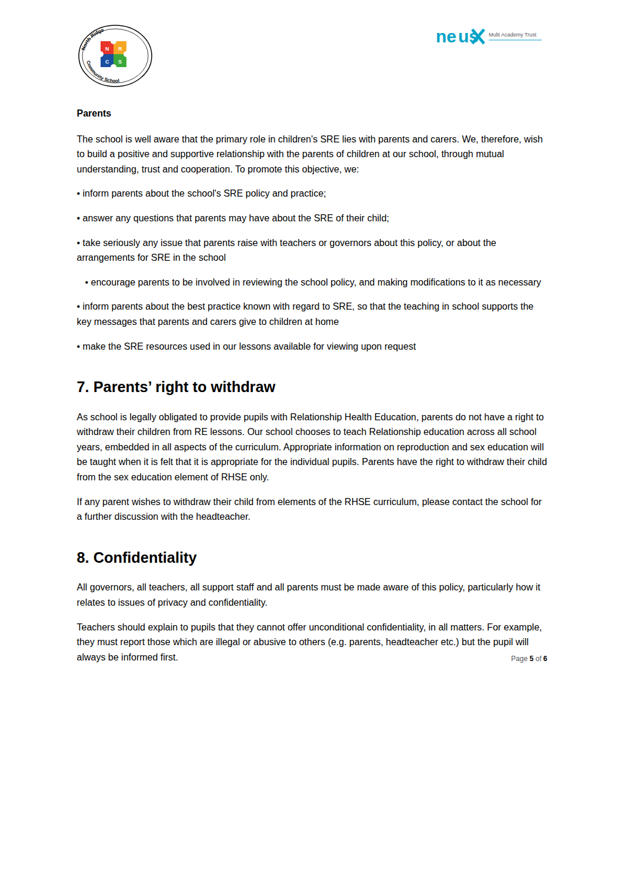N R C S North Ridge Community School
ne us Multi Academy Trust
Parents
The school is well aware that the primary role in children's SRE lies with parents and carers. We, therefore, wish to build a positive and supportive relationship with the parents of children at our school, through mutual understanding, trust and cooperation. To promote this objective, we:
inform parents about the school's SRE policy and practice;
answer any questions that parents may have about the SRE of their child;
take seriously any issue that parents raise with teachers or governors about this policy, or about the arrangements for SRE in the school
encourage parents to be involved in reviewing the school policy, and making modifications to it as necessary
inform parents about the best practice known with regard to SRE, so that the teaching in school supports the key messages that parents and carers give to children at home
make the SRE resources used in our lessons available for viewing upon request
7. Parents’ right to withdraw
As school is legally obligated to provide pupils with Relationship Health Education, parents do not have a right to withdraw their children from RE lessons. Our school chooses to teach Relationship education across all school years, embedded in all aspects of the curriculum. Appropriate information on reproduction and sex education will be taught when it is felt that it is appropriate for the individual pupils. Parents have the right to withdraw their child from the sex education element of RHSE only.
If any parent wishes to withdraw their child from elements of the RHSE curriculum, please contact the school for a further discussion with the headteacher.
8. Confidentiality
All governors, all teachers, all support staff and all parents must be made aware of this policy, particularly how it relates to issues of privacy and confidentiality.
Teachers should explain to pupils that they cannot offer unconditional confidentiality, in all matters. For example, they must report those which are illegal or abusive to others (e.g. parents, headteacher etc.) but the pupil will always be informed first.
Page 5 of 6